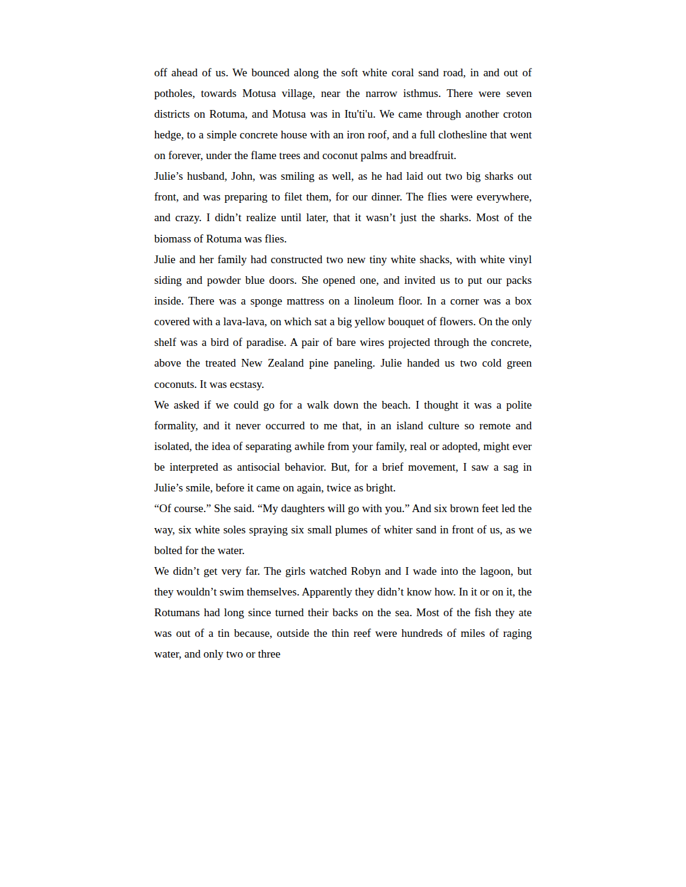off ahead of us. We bounced along the soft white coral sand road, in and out of potholes, towards Motusa village, near the narrow isthmus. There were seven districts on Rotuma, and Motusa was in Itu'ti'u. We came through another croton hedge, to a simple concrete house with an iron roof, and a full clothesline that went on forever, under the flame trees and coconut palms and breadfruit.
Julie’s husband, John, was smiling as well, as he had laid out two big sharks out front, and was preparing to filet them, for our dinner. The flies were everywhere, and crazy. I didn’t realize until later, that it wasn’t just the sharks. Most of the biomass of Rotuma was flies.
Julie and her family had constructed two new tiny white shacks, with white vinyl siding and powder blue doors. She opened one, and invited us to put our packs inside. There was a sponge mattress on a linoleum floor. In a corner was a box covered with a lava-lava, on which sat a big yellow bouquet of flowers. On the only shelf was a bird of paradise. A pair of bare wires projected through the concrete, above the treated New Zealand pine paneling. Julie handed us two cold green coconuts. It was ecstasy.
We asked if we could go for a walk down the beach. I thought it was a polite formality, and it never occurred to me that, in an island culture so remote and isolated, the idea of separating awhile from your family, real or adopted, might ever be interpreted as antisocial behavior. But, for a brief movement, I saw a sag in Julie’s smile, before it came on again, twice as bright.
“Of course.” She said. “My daughters will go with you.” And six brown feet led the way, six white soles spraying six small plumes of whiter sand in front of us, as we bolted for the water.
We didn’t get very far. The girls watched Robyn and I wade into the lagoon, but they wouldn’t swim themselves. Apparently they didn’t know how. In it or on it, the Rotumans had long since turned their backs on the sea. Most of the fish they ate was out of a tin because, outside the thin reef were hundreds of miles of raging water, and only two or three